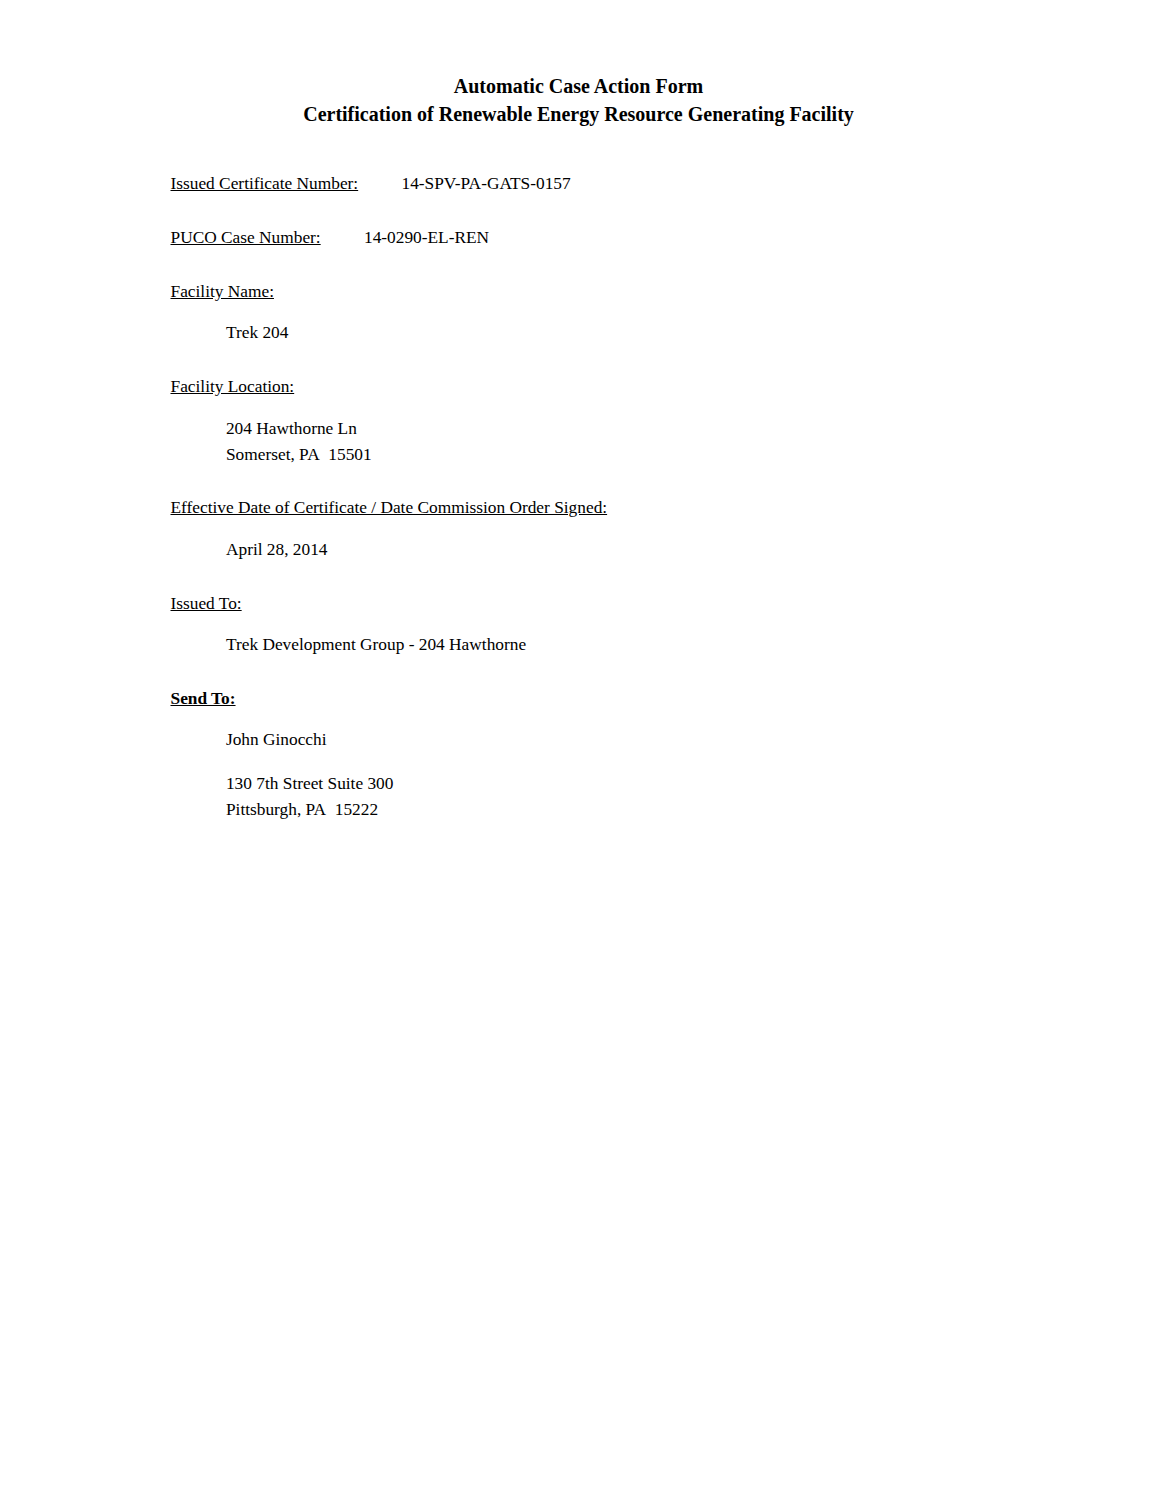Automatic Case Action Form
Certification of Renewable Energy Resource Generating Facility
Issued Certificate Number: 14-SPV-PA-GATS-0157
PUCO Case Number: 14-0290-EL-REN
Facility Name:
Trek 204
Facility Location:
204 Hawthorne Ln
Somerset, PA 15501
Effective Date of Certificate / Date Commission Order Signed:
April 28, 2014
Issued To:
Trek Development Group - 204 Hawthorne
Send To:
John Ginocchi
130 7th Street Suite 300
Pittsburgh, PA 15222